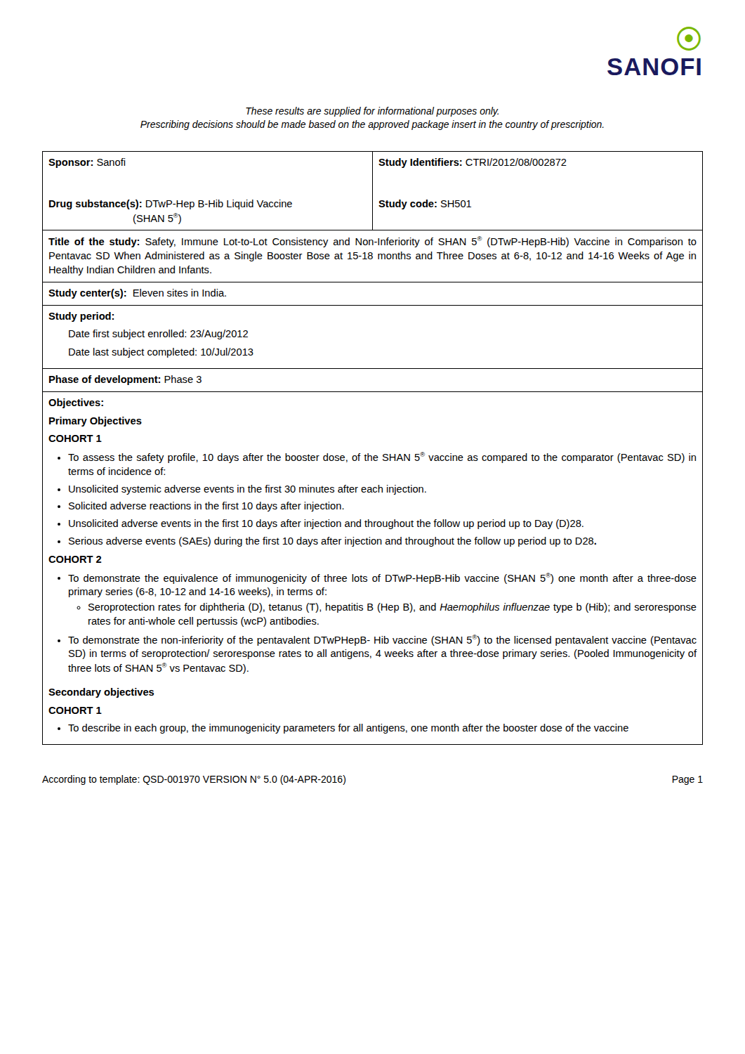⦿ SANOFI
These results are supplied for informational purposes only.
Prescribing decisions should be made based on the approved package insert in the country of prescription.
| Sponsor: Sanofi Drug substance(s): DTwP-Hep B-Hib Liquid Vaccine (SHAN 5 ® ) | Study Identifiers: CTRI/2012/08/002872 Study code: SH501 |
| Title of the study: Safety, Immune Lot-to-Lot Consistency and Non-Inferiority of SHAN 5 ® (DTwP-HepB-Hib) Vaccine in Comparison to Pentavac SD When Administered as a Single Booster Bose at 15-18 months and Three Doses at 6-8, 10-12 and 14-16 Weeks of Age in Healthy Indian Children and Infants. |
| Study center(s): Eleven sites in India. |
| Study period: Date first subject enrolled: 23/Aug/2012 Date last subject completed: 10/Jul/2013 |
| Phase of development: Phase 3 |
| Objectives: Primary Objectives COHORT 1 To assess the safety profile, 10 days after the booster dose, of the SHAN 5 ® vaccine as compared to the comparator (Pentavac SD) in terms of incidence of: Unsolicited systemic adverse events in the first 30 minutes after each injection. Solicited adverse reactions in the first 10 days after injection. Unsolicited adverse events in the first 10 days after injection and throughout the follow up period up to Day (D)28. Serious adverse events (SAEs) during the first 10 days after injection and throughout the follow up period up to D28 . COHORT 2 To demonstrate the equivalence of immunogenicity of three lots of DTwP-HepB-Hib vaccine (SHAN 5 ® ) one month after a three-dose primary series (6-8, 10-12 and 14-16 weeks), in terms of: Seroprotection rates for diphtheria (D), tetanus (T), hepatitis B (Hep B), and Haemophilus influenzae type b (Hib); and seroresponse rates for anti-whole cell pertussis (wcP) antibodies. To demonstrate the non-inferiority of the pentavalent DTwPHepB- Hib vaccine (SHAN 5 ® ) to the licensed pentavalent vaccine (Pentavac SD) in terms of seroprotection/ seroresponse rates to all antigens, 4 weeks after a three-dose primary series. (Pooled Immunogenicity of three lots of SHAN 5 ® vs Pentavac SD). Secondary objectives COHORT 1 To describe in each group, the immunogenicity parameters for all antigens, one month after the booster dose of the vaccine |
According to template: QSD-001970 VERSION N° 5.0 (04-APR-2016) Page 1